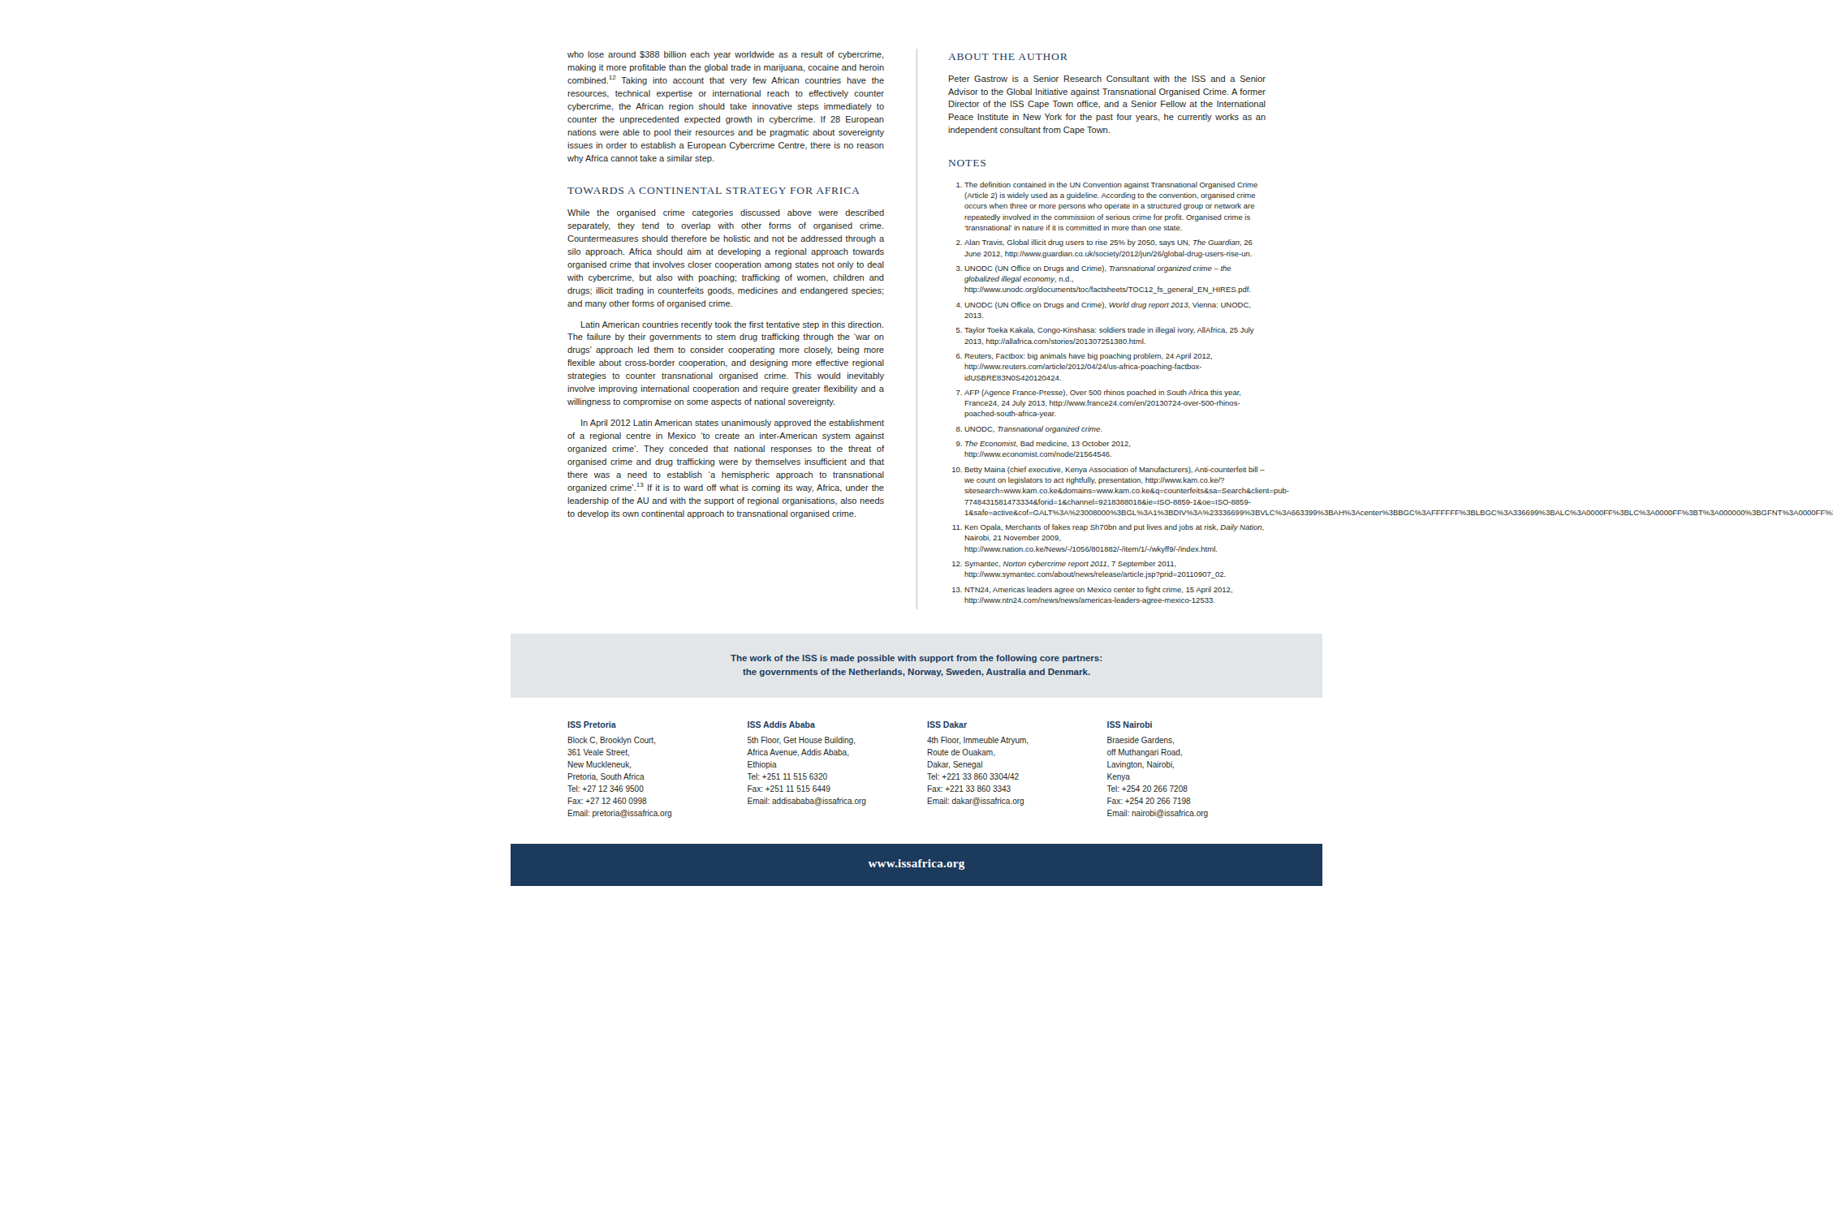who lose around $388 billion each year worldwide as a result of cybercrime, making it more profitable than the global trade in marijuana, cocaine and heroin combined.12 Taking into account that very few African countries have the resources, technical expertise or international reach to effectively counter cybercrime, the African region should take innovative steps immediately to counter the unprecedented expected growth in cybercrime. If 28 European nations were able to pool their resources and be pragmatic about sovereignty issues in order to establish a European Cybercrime Centre, there is no reason why Africa cannot take a similar step.
Towards a continental strategy for Africa
While the organised crime categories discussed above were described separately, they tend to overlap with other forms of organised crime. Countermeasures should therefore be holistic and not be addressed through a silo approach. Africa should aim at developing a regional approach towards organised crime that involves closer cooperation among states not only to deal with cybercrime, but also with poaching; trafficking of women, children and drugs; illicit trading in counterfeits goods, medicines and endangered species; and many other forms of organised crime.
Latin American countries recently took the first tentative step in this direction. The failure by their governments to stem drug trafficking through the ‘war on drugs’ approach led them to consider cooperating more closely, being more flexible about cross-border cooperation, and designing more effective regional strategies to counter transnational organised crime. This would inevitably involve improving international cooperation and require greater flexibility and a willingness to compromise on some aspects of national sovereignty.
In April 2012 Latin American states unanimously approved the establishment of a regional centre in Mexico ‘to create an inter-American system against organized crime’. They conceded that national responses to the threat of organised crime and drug trafficking were by themselves insufficient and that there was a need to establish ‘a hemispheric approach to transnational organized crime’.13 If it is to ward off what is coming its way, Africa, under the leadership of the AU and with the support of regional organisations, also needs to develop its own continental approach to transnational organised crime.
About the author
Peter Gastrow is a Senior Research Consultant with the ISS and a Senior Advisor to the Global Initiative against Transnational Organised Crime. A former Director of the ISS Cape Town office, and a Senior Fellow at the International Peace Institute in New York for the past four years, he currently works as an independent consultant from Cape Town.
Notes
The definition contained in the UN Convention against Transnational Organised Crime (Article 2) is widely used as a guideline. According to the convention, organised crime occurs when three or more persons who operate in a structured group or network are repeatedly involved in the commission of serious crime for profit. Organised crime is ‘transnational’ in nature if it is committed in more than one state.
Alan Travis, Global illicit drug users to rise 25% by 2050, says UN, The Guardian, 26 June 2012, http://www.guardian.co.uk/society/2012/jun/26/global-drug-users-rise-un.
UNODC (UN Office on Drugs and Crime), Transnational organized crime – the globalized illegal economy, n.d., http://www.unodc.org/documents/toc/factsheets/TOC12_fs_general_EN_HIRES.pdf.
UNODC (UN Office on Drugs and Crime), World drug report 2013, Vienna: UNODC, 2013.
Taylor Toeka Kakala, Congo-Kinshasa: soldiers trade in illegal ivory, AllAfrica, 25 July 2013, http://allafrica.com/stories/201307251380.html.
Reuters, Factbox: big animals have big poaching problem, 24 April 2012, http://www.reuters.com/article/2012/04/24/us-africa-poaching-factbox-idUSBRE83N0S420120424.
AFP (Agence France-Presse), Over 500 rhinos poached in South Africa this year, France24, 24 July 2013, http://www.france24.com/en/20130724-over-500-rhinos-poached-south-africa-year.
UNODC, Transnational organized crime.
The Economist, Bad medicine, 13 October 2012, http://www.economist.com/node/21564546.
Betty Maina (chief executive, Kenya Association of Manufacturers), Anti-counterfeit bill – we count on legislators to act rightfully, presentation, http://www.kam.co.ke/?sitesearch=www.kam.co.ke&domains=www.kam.co.ke&q=counterfeits&sa=Search&client=pub-7748431581473334&forid=1&channel=9218388018&ie=ISO-8859-1&oe=ISO-8859-1&safe=active&cof=GALT%3A%23008000%3BGL%3A1%3BDIV%3A%23336699%3BVLC%3A663399%3BAH%3Acenter%3BBGC%3AFFFFFF%3BLBGC%3A336699%3BALC%3A0000FF%3BLC%3A0000FF%3BT%3A000000%3BGFNT%3A0000FF%3BGIMP%3A0000FF%3BFORID%3A11&hl=en.
Ken Opala, Merchants of fakes reap Sh70bn and put lives and jobs at risk, Daily Nation, Nairobi, 21 November 2009, http://www.nation.co.ke/News/-/1056/801882/-/item/1/-/wkyff9/-/index.html.
Symantec, Norton cybercrime report 2011, 7 September 2011, http://www.symantec.com/about/news/release/article.jsp?prid=20110907_02.
NTN24, Americas leaders agree on Mexico center to fight crime, 15 April 2012, http://www.ntn24.com/news/news/americas-leaders-agree-mexico-12533.
The work of the ISS is made possible with support from the following core partners:
the governments of the Netherlands, Norway, Sweden, Australia and Denmark.
ISS Pretoria
Block C, Brooklyn Court,
361 Veale Street,
New Muckleneuk,
Pretoria, South Africa
Tel: +27 12 346 9500
Fax: +27 12 460 0998
Email: pretoria@issafrica.org
ISS Addis Ababa
5th Floor, Get House Building,
Africa Avenue, Addis Ababa,
Ethiopia
Tel: +251 11 515 6320
Fax: +251 11 515 6449
Email: addisababa@issafrica.org
ISS Dakar
4th Floor, Immeuble Atryum,
Route de Ouakam,
Dakar, Senegal
Tel: +221 33 860 3304/42
Fax: +221 33 860 3343
Email: dakar@issafrica.org
ISS Nairobi
Braeside Gardens,
off Muthangari Road,
Lavington, Nairobi,
Kenya
Tel: +254 20 266 7208
Fax: +254 20 266 7198
Email: nairobi@issafrica.org
www.issafrica.org